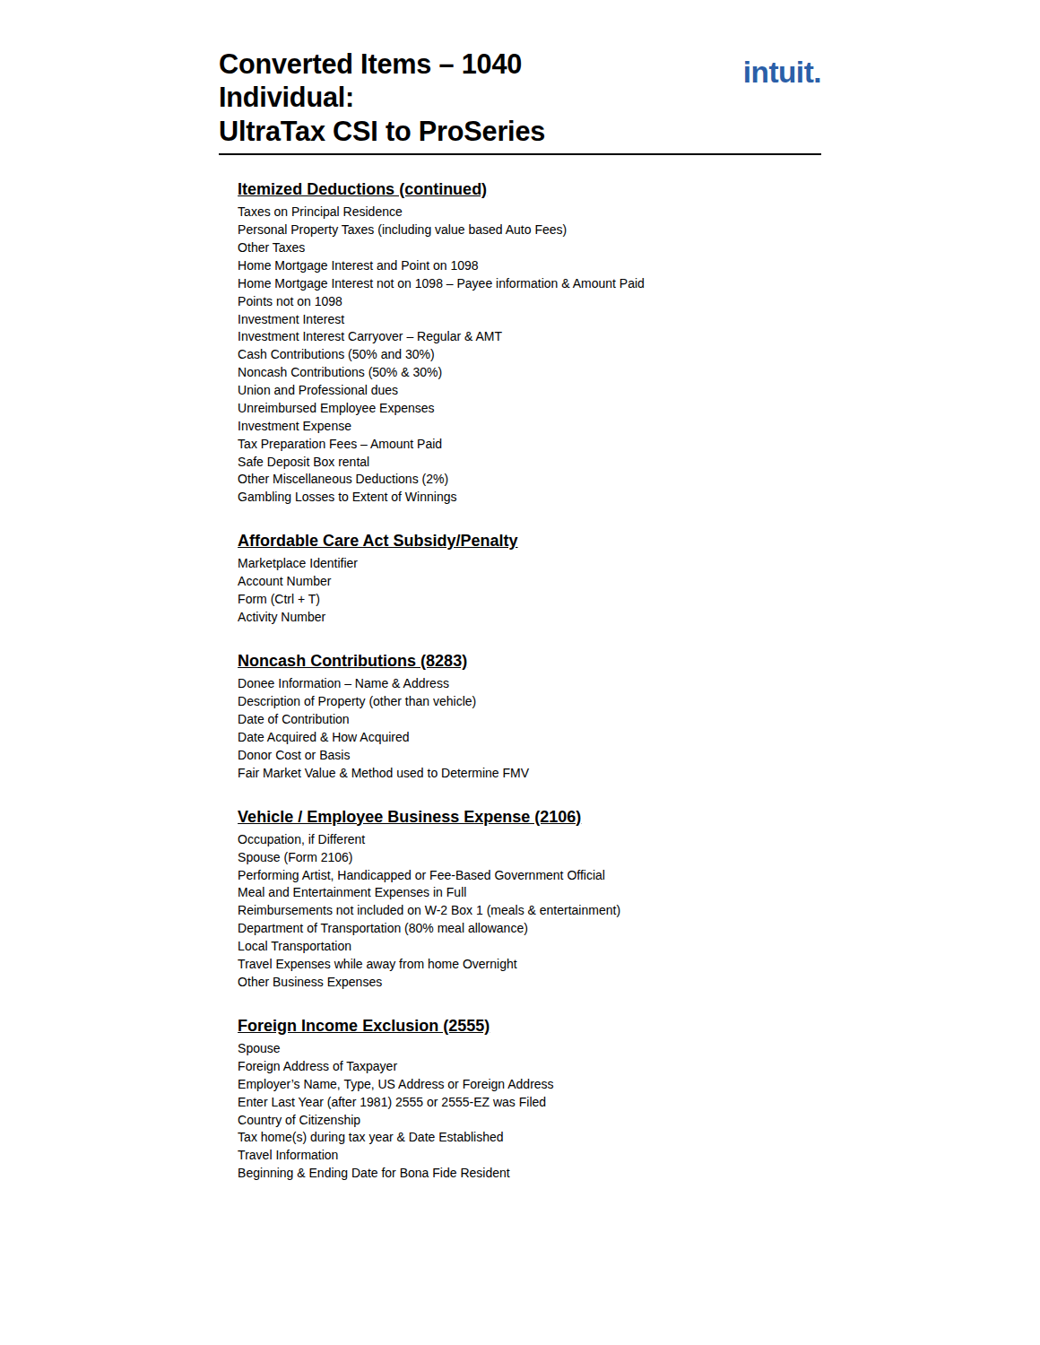intuit.
Converted Items – 1040 Individual:
UltraTax CSI to ProSeries
Itemized Deductions (continued)
Taxes on Principal Residence
Personal Property Taxes (including value based Auto Fees)
Other Taxes
Home Mortgage Interest and Point on 1098
Home Mortgage Interest not on 1098 – Payee information & Amount Paid
Points not on 1098
Investment Interest
Investment Interest Carryover – Regular & AMT
Cash Contributions (50% and 30%)
Noncash Contributions (50% & 30%)
Union and Professional dues
Unreimbursed Employee Expenses
Investment Expense
Tax Preparation Fees – Amount Paid
Safe Deposit Box rental
Other Miscellaneous Deductions (2%)
Gambling Losses to Extent of Winnings
Affordable Care Act Subsidy/Penalty
Marketplace Identifier
Account Number
Form (Ctrl + T)
Activity Number
Noncash Contributions (8283)
Donee Information – Name & Address
Description of Property (other than vehicle)
Date of Contribution
Date Acquired & How Acquired
Donor Cost or Basis
Fair Market Value & Method used to Determine FMV
Vehicle / Employee Business Expense (2106)
Occupation, if Different
Spouse (Form 2106)
Performing Artist, Handicapped or Fee-Based Government Official
Meal and Entertainment Expenses in Full
Reimbursements not included on W-2 Box 1 (meals & entertainment)
Department of Transportation (80% meal allowance)
Local Transportation
Travel Expenses while away from home Overnight
Other Business Expenses
Foreign Income Exclusion (2555)
Spouse
Foreign Address of Taxpayer
Employer’s Name, Type, US Address or Foreign Address
Enter Last Year (after 1981) 2555 or 2555-EZ was Filed
Country of Citizenship
Tax home(s) during tax year & Date Established
Travel Information
Beginning & Ending Date for Bona Fide Resident